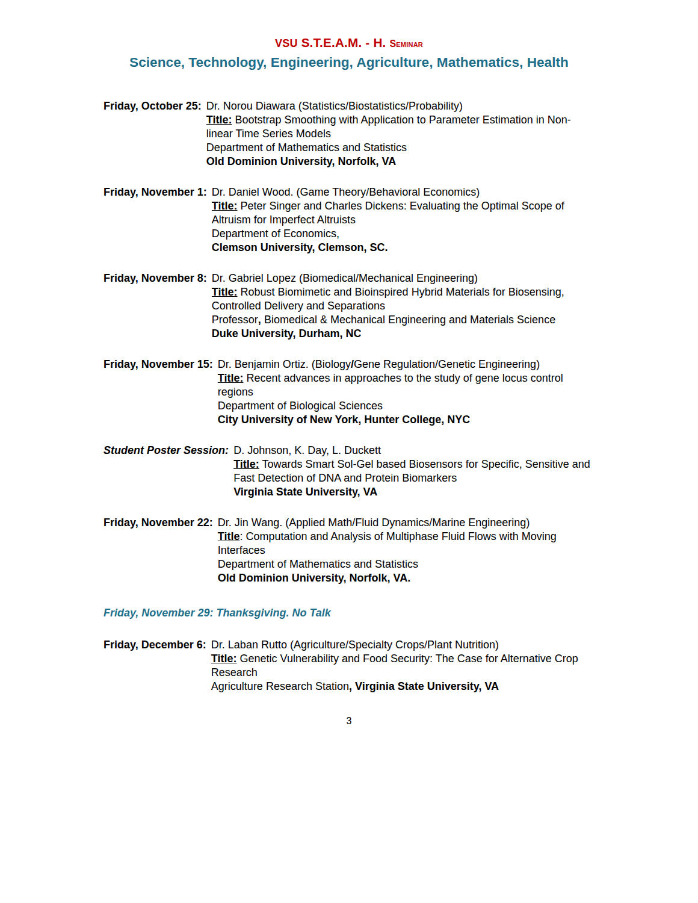VSU S.T.E.A.M. - H. Seminar
Science, Technology, Engineering, Agriculture, Mathematics, Health
Friday, October 25:
Dr. Norou Diawara (Statistics/Biostatistics/Probability)
Title: Bootstrap Smoothing with Application to Parameter Estimation in Non-linear Time Series Models
Department of Mathematics and Statistics
Old Dominion University, Norfolk, VA
Friday, November 1:
Dr. Daniel Wood. (Game Theory/Behavioral Economics)
Title: Peter Singer and Charles Dickens: Evaluating the Optimal Scope of Altruism for Imperfect Altruists
Department of Economics,
Clemson University, Clemson, SC.
Friday, November 8:
Dr. Gabriel Lopez (Biomedical/Mechanical Engineering)
Title: Robust Biomimetic and Bioinspired Hybrid Materials for Biosensing, Controlled Delivery and Separations
Professor, Biomedical & Mechanical Engineering and Materials Science
Duke University, Durham, NC
Friday, November 15:
Dr. Benjamin Ortiz. (Biology/Gene Regulation/Genetic Engineering)
Title: Recent advances in approaches to the study of gene locus control regions
Department of Biological Sciences
City University of New York, Hunter College, NYC
Student Poster Session:
D. Johnson, K. Day, L. Duckett
Title: Towards Smart Sol-Gel based Biosensors for Specific, Sensitive and Fast Detection of DNA and Protein Biomarkers
Virginia State University, VA
Friday, November 22:
Dr. Jin Wang. (Applied Math/Fluid Dynamics/Marine Engineering)
Title: Computation and Analysis of Multiphase Fluid Flows with Moving Interfaces
Department of Mathematics and Statistics
Old Dominion University, Norfolk, VA.
Friday, November 29: Thanksgiving. No Talk
Friday, December 6:
Dr. Laban Rutto (Agriculture/Specialty Crops/Plant Nutrition)
Title: Genetic Vulnerability and Food Security: The Case for Alternative Crop Research
Agriculture Research Station, Virginia State University, VA
3